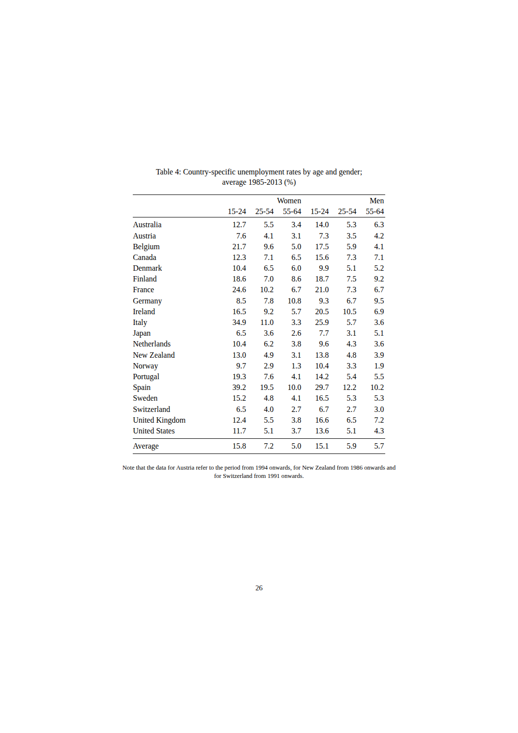Table 4: Country-specific unemployment rates by age and gender;
average 1985-2013 (%)
| | Women | Men |
| --- | --- | --- |
| | 15-24 | 25-54 | 55-64 | 15-24 | 25-54 | 55-64 |
| Australia | 12.7 | 5.5 | 3.4 | 14.0 | 5.3 | 6.3 |
| Austria | 7.6 | 4.1 | 3.1 | 7.3 | 3.5 | 4.2 |
| Belgium | 21.7 | 9.6 | 5.0 | 17.5 | 5.9 | 4.1 |
| Canada | 12.3 | 7.1 | 6.5 | 15.6 | 7.3 | 7.1 |
| Denmark | 10.4 | 6.5 | 6.0 | 9.9 | 5.1 | 5.2 |
| Finland | 18.6 | 7.0 | 8.6 | 18.7 | 7.5 | 9.2 |
| France | 24.6 | 10.2 | 6.7 | 21.0 | 7.3 | 6.7 |
| Germany | 8.5 | 7.8 | 10.8 | 9.3 | 6.7 | 9.5 |
| Ireland | 16.5 | 9.2 | 5.7 | 20.5 | 10.5 | 6.9 |
| Italy | 34.9 | 11.0 | 3.3 | 25.9 | 5.7 | 3.6 |
| Japan | 6.5 | 3.6 | 2.6 | 7.7 | 3.1 | 5.1 |
| Netherlands | 10.4 | 6.2 | 3.8 | 9.6 | 4.3 | 3.6 |
| New Zealand | 13.0 | 4.9 | 3.1 | 13.8 | 4.8 | 3.9 |
| Norway | 9.7 | 2.9 | 1.3 | 10.4 | 3.3 | 1.9 |
| Portugal | 19.3 | 7.6 | 4.1 | 14.2 | 5.4 | 5.5 |
| Spain | 39.2 | 19.5 | 10.0 | 29.7 | 12.2 | 10.2 |
| Sweden | 15.2 | 4.8 | 4.1 | 16.5 | 5.3 | 5.3 |
| Switzerland | 6.5 | 4.0 | 2.7 | 6.7 | 2.7 | 3.0 |
| United Kingdom | 12.4 | 5.5 | 3.8 | 16.6 | 6.5 | 7.2 |
| United States | 11.7 | 5.1 | 3.7 | 13.6 | 5.1 | 4.3 |
| Average | 15.8 | 7.2 | 5.0 | 15.1 | 5.9 | 5.7 |
Note that the data for Austria refer to the period from 1994 onwards, for New Zealand from 1986 onwards and for Switzerland from 1991 onwards.
26